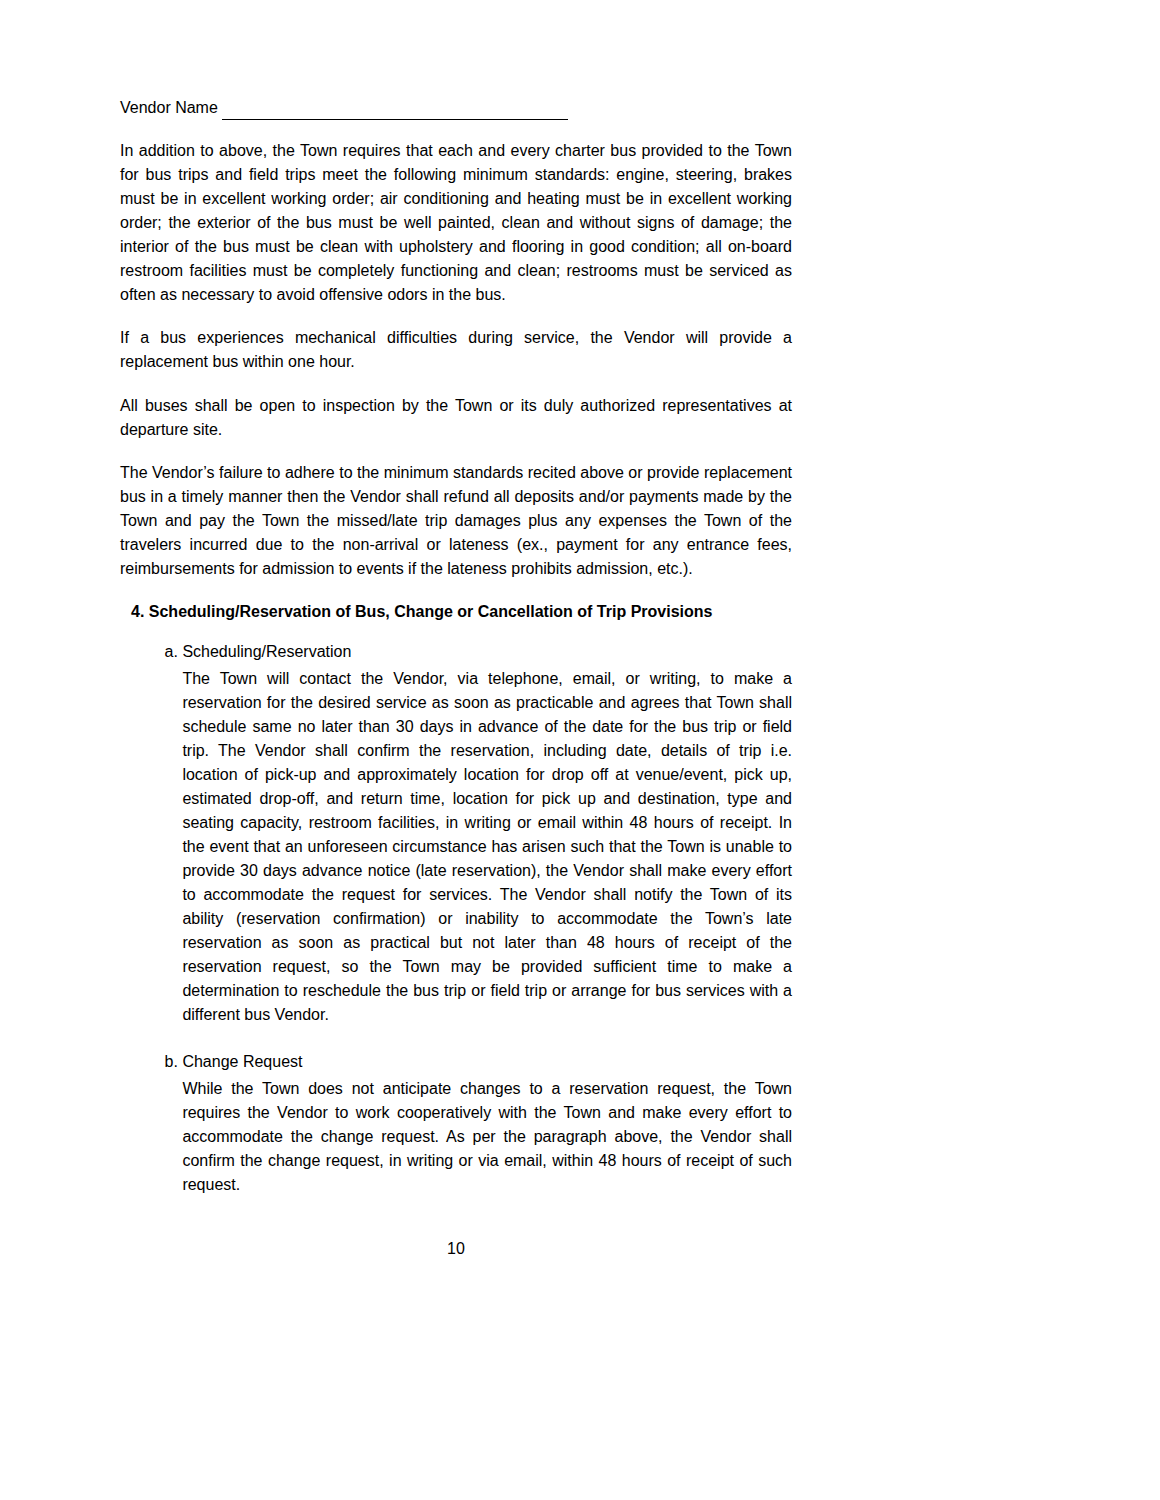Vendor Name
In addition to above, the Town requires that each and every charter bus provided to the Town for bus trips and field trips meet the following minimum standards: engine, steering, brakes must be in excellent working order; air conditioning and heating must be in excellent working order; the exterior of the bus must be well painted, clean and without signs of damage; the interior of the bus must be clean with upholstery and flooring in good condition; all on-board restroom facilities must be completely functioning and clean; restrooms must be serviced as often as necessary to avoid offensive odors in the bus.
If a bus experiences mechanical difficulties during service, the Vendor will provide a replacement bus within one hour.
All buses shall be open to inspection by the Town or its duly authorized representatives at departure site.
The Vendor’s failure to adhere to the minimum standards recited above or provide replacement bus in a timely manner then the Vendor shall refund all deposits and/or payments made by the Town and pay the Town the missed/late trip damages plus any expenses the Town of the travelers incurred due to the non-arrival or lateness (ex., payment for any entrance fees, reimbursements for admission to events if the lateness prohibits admission, etc.).
Scheduling/Reservation of Bus, Change or Cancellation of Trip Provisions
Scheduling/Reservation
The Town will contact the Vendor, via telephone, email, or writing, to make a reservation for the desired service as soon as practicable and agrees that Town shall schedule same no later than 30 days in advance of the date for the bus trip or field trip. The Vendor shall confirm the reservation, including date, details of trip i.e. location of pick-up and approximately location for drop off at venue/event, pick up, estimated drop-off, and return time, location for pick up and destination, type and seating capacity, restroom facilities, in writing or email within 48 hours of receipt. In the event that an unforeseen circumstance has arisen such that the Town is unable to provide 30 days advance notice (late reservation), the Vendor shall make every effort to accommodate the request for services. The Vendor shall notify the Town of its ability (reservation confirmation) or inability to accommodate the Town’s late reservation as soon as practical but not later than 48 hours of receipt of the reservation request, so the Town may be provided sufficient time to make a determination to reschedule the bus trip or field trip or arrange for bus services with a different bus Vendor.
Change Request
While the Town does not anticipate changes to a reservation request, the Town requires the Vendor to work cooperatively with the Town and make every effort to accommodate the change request. As per the paragraph above, the Vendor shall confirm the change request, in writing or via email, within 48 hours of receipt of such request.
10